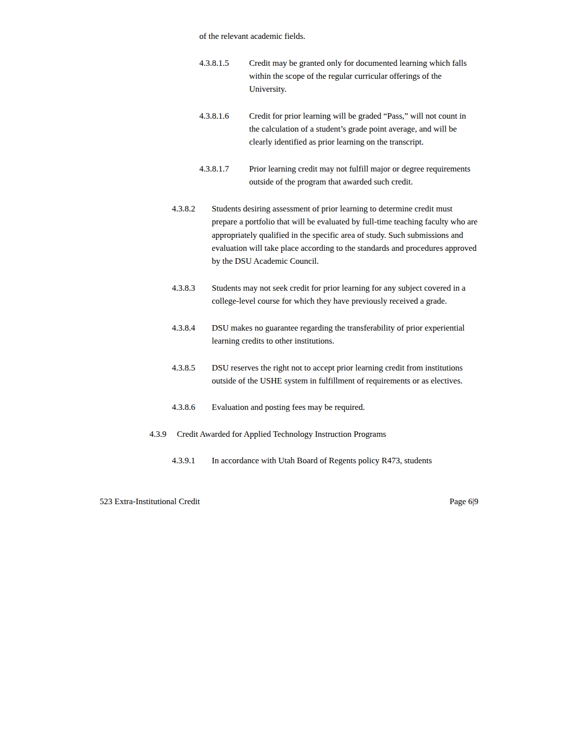of the relevant academic fields.
4.3.8.1.5 Credit may be granted only for documented learning which falls within the scope of the regular curricular offerings of the University.
4.3.8.1.6 Credit for prior learning will be graded “Pass,” will not count in the calculation of a student’s grade point average, and will be clearly identified as prior learning on the transcript.
4.3.8.1.7 Prior learning credit may not fulfill major or degree requirements outside of the program that awarded such credit.
4.3.8.2 Students desiring assessment of prior learning to determine credit must prepare a portfolio that will be evaluated by full-time teaching faculty who are appropriately qualified in the specific area of study. Such submissions and evaluation will take place according to the standards and procedures approved by the DSU Academic Council.
4.3.8.3 Students may not seek credit for prior learning for any subject covered in a college-level course for which they have previously received a grade.
4.3.8.4 DSU makes no guarantee regarding the transferability of prior experiential learning credits to other institutions.
4.3.8.5 DSU reserves the right not to accept prior learning credit from institutions outside of the USHE system in fulfillment of requirements or as electives.
4.3.8.6 Evaluation and posting fees may be required.
4.3.9 Credit Awarded for Applied Technology Instruction Programs
4.3.9.1 In accordance with Utah Board of Regents policy R473, students
523 Extra-Institutional Credit Page 6|9